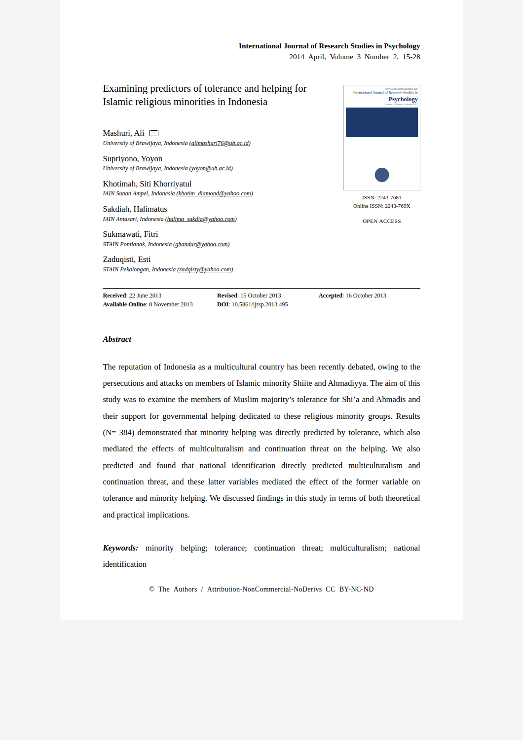International Journal of Research Studies in Psychology
2014 April, Volume 3 Number 2, 15-28
www.consortiacademia.org
International Journal of Research Studies in Psychology
Volume 1 Number 1 January 2012
ISSN: 2243-7681
Online ISSN: 2243-769X
OPEN ACCESS
Examining predictors of tolerance and helping for Islamic religious minorities in Indonesia
Mashuri, Ali
University of Brawijaya, Indonesia (alimashuri76@ub.ac.id)
Supriyono, Yoyon
University of Brawijaya, Indonesia (yoyon@ub.ac.id)
Khotimah, Siti Khorriyatul
IAIN Sunan Ampel, Indonesia (khotim_diamond@yahoo.com)
Sakdiah, Halimatus
IAIN Antasari, Indonesia (halima_sakdia@yahoo.com)
Sukmawati, Fitri
STAIN Pontianak, Indonesia (ghandur@yahoo.com)
Zaduqisti, Esti
STAIN Pekalongan, Indonesia (zadqisty@yahoo.com)
Received: 22 June 2013
Revised: 15 October 2013
Accepted: 16 October 2013
Available Online: 8 November 2013
DOI: 10.5861/ijrsp.2013.495
Abstract
The reputation of Indonesia as a multicultural country has been recently debated, owing to the persecutions and attacks on members of Islamic minority Shiite and Ahmadiyya. The aim of this study was to examine the members of Muslim majority’s tolerance for Shi’a and Ahmadis and their support for governmental helping dedicated to these religious minority groups. Results (N= 384) demonstrated that minority helping was directly predicted by tolerance, which also mediated the effects of multiculturalism and continuation threat on the helping. We also predicted and found that national identification directly predicted multiculturalism and continuation threat, and these latter variables mediated the effect of the former variable on tolerance and minority helping. We discussed findings in this study in terms of both theoretical and practical implications.
Keywords: minority helping; tolerance; continuation threat; multiculturalism; national identification
© The Authors / Attribution-NonCommercial-NoDerivs CC BY-NC-ND